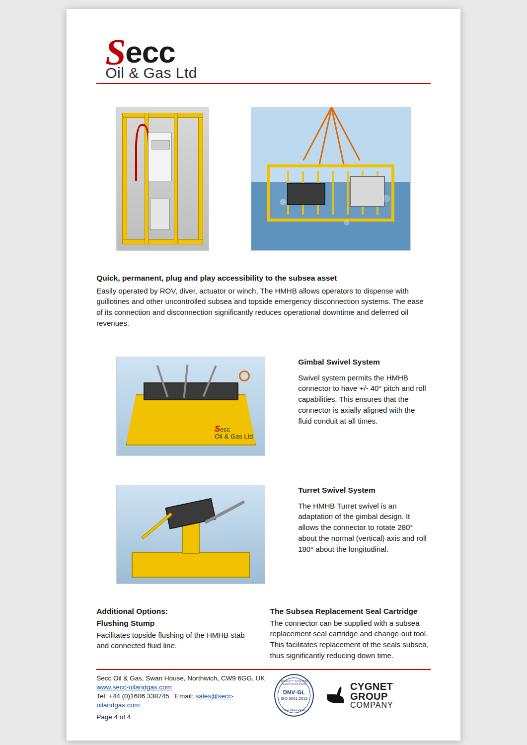Secc
Oil & Gas Ltd
Quick, permanent, plug and play accessibility to the subsea asset
Easily operated by ROV, diver, actuator or winch, The HMHB allows operators to dispense with guillotines and other uncontrolled subsea and topside emergency disconnection systems. The ease of its connection and disconnection significantly reduces operational downtime and deferred oil revenues.
Secc
Oil & Gas Ltd
Gimbal Swivel System
Swivel system permits the HMHB connector to have +/- 40° pitch and roll capabilities. This ensures that the connector is axially aligned with the fluid conduit at all times.
Turret Swivel System
The HMHB Turret swivel is an adaptation of the gimbal design. It allows the connector to rotate 280° about the normal (vertical) axis and roll 180° about the longitudinal.
Additional Options:
Flushing Stump
Facilitates topside flushing of the HMHB stab and connected fluid line.
The Subsea Replacement Seal Cartridge
The connector can be supplied with a subsea replacement seal cartridge and change-out tool. This facilitates replacement of the seals subsea, thus significantly reducing down time.
Secc Oil & Gas, Swan House, Northwich, CW9 6GG, UK
www.secc-oilandgas.com
Tel: +44 (0)1606 338745 Email: sales@secc-oilandgas.com
Page 4 of 4
Quality System Certification DNV·GL ISO 9001:2015 ISO 9001:2015
CYGNET GROUP
COMPANY